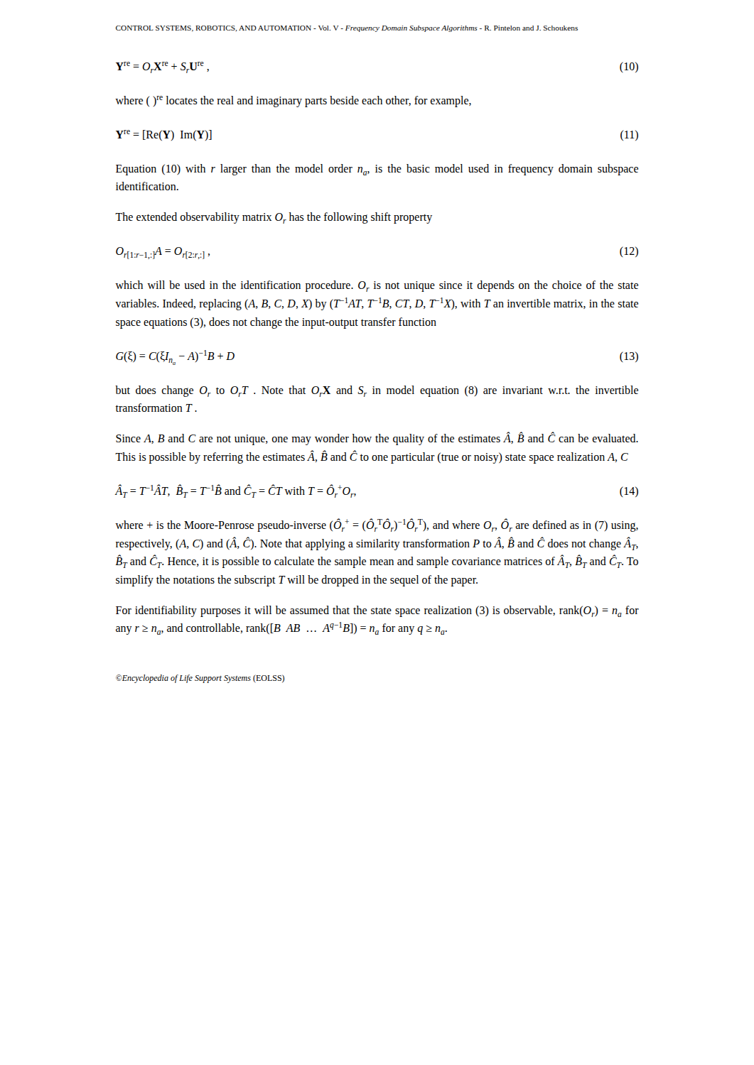CONTROL SYSTEMS, ROBOTICS, AND AUTOMATION - Vol. V - Frequency Domain Subspace Algorithms - R. Pintelon and J. Schoukens
Yre = Or Xre + Sr Ure , (10)
where ( )re locates the real and imaginary parts beside each other, for example,
Yre = [Re(Y) Im(Y)] (11)
Equation (10) with r larger than the model order na, is the basic model used in frequency domain subspace identification.
The extended observability matrix Or has the following shift property
Or[1:r−1,:]A = Or[2:r,:] , (12)
which will be used in the identification procedure. Or is not unique since it depends on the choice of the state variables. Indeed, replacing (A, B, C, D, X) by (T−1AT, T−1B, CT, D, T−1X), with T an invertible matrix, in the state space equations (3), does not change the input-output transfer function
G(ξ) = C(ξIna − A)−1B + D (13)
but does change Or to OrT . Note that Or X and Sr in model equation (8) are invariant w.r.t. the invertible transformation T .
Since A, B and C are not unique, one may wonder how the quality of the estimates Â, B̂ and Ĉ can be evaluated. This is possible by referring the estimates Â, B̂ and Ĉ to one particular (true or noisy) state space realization A, C
ÂT = T−1ÂT, B̂T = T−1B̂ and ĈT = ĈT with T = Ôr+Or, (14)
where + is the Moore-Penrose pseudo-inverse (Ôr+ = (ÔrTÔr)−1ÔrT), and where Or, Ôr are defined as in (7) using, respectively, (A, C) and (Â, Ĉ). Note that applying a similarity transformation P to Â, B̂ and Ĉ does not change ÂT, B̂T and ĈT. Hence, it is possible to calculate the sample mean and sample covariance matrices of ÂT, B̂T and ĈT. To simplify the notations the subscript T will be dropped in the sequel of the paper.
For identifiability purposes it will be assumed that the state space realization (3) is observable, rank(Or) = na for any r ≥ na, and controllable, rank([B AB … Aq−1B]) = na for any q ≥ na.
©Encyclopedia of Life Support Systems (EOLSS)